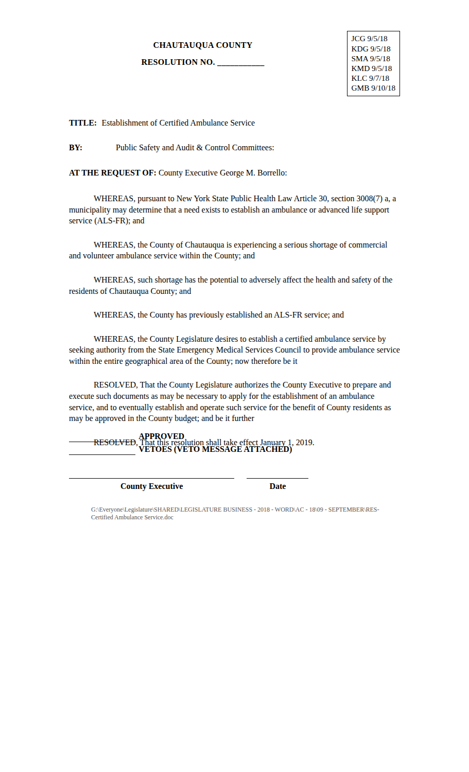CHAUTAUQUA COUNTY RESOLUTION NO. ___________
JCG 9/5/18
KDG 9/5/18
SMA 9/5/18
KMD 9/5/18
KLC 9/7/18
GMB 9/10/18
TITLE: Establishment of Certified Ambulance Service
BY: Public Safety and Audit & Control Committees:
AT THE REQUEST OF: County Executive George M. Borrello:
WHEREAS, pursuant to New York State Public Health Law Article 30, section 3008(7) a, a municipality may determine that a need exists to establish an ambulance or advanced life support service (ALS-FR); and
WHEREAS, the County of Chautauqua is experiencing a serious shortage of commercial and volunteer ambulance service within the County; and
WHEREAS, such shortage has the potential to adversely affect the health and safety of the residents of Chautauqua County; and
WHEREAS, the County has previously established an ALS-FR service; and
WHEREAS, the County Legislature desires to establish a certified ambulance service by seeking authority from the State Emergency Medical Services Council to provide ambulance service within the entire geographical area of the County; now therefore be it
RESOLVED, That the County Legislature authorizes the County Executive to prepare and execute such documents as may be necessary to apply for the establishment of an ambulance service, and to eventually establish and operate such service for the benefit of County residents as may be approved in the County budget; and be it further
RESOLVED, That this resolution shall take effect January 1, 2019.
APPROVED
VETOES (VETO MESSAGE ATTACHED)
County Executive
Date
G:\Everyone\Legislature\SHARED\LEGISLATURE BUSINESS - 2018 - WORD\AC - 18\09 - SEPTEMBER\RES-Certified Ambulance Service.doc